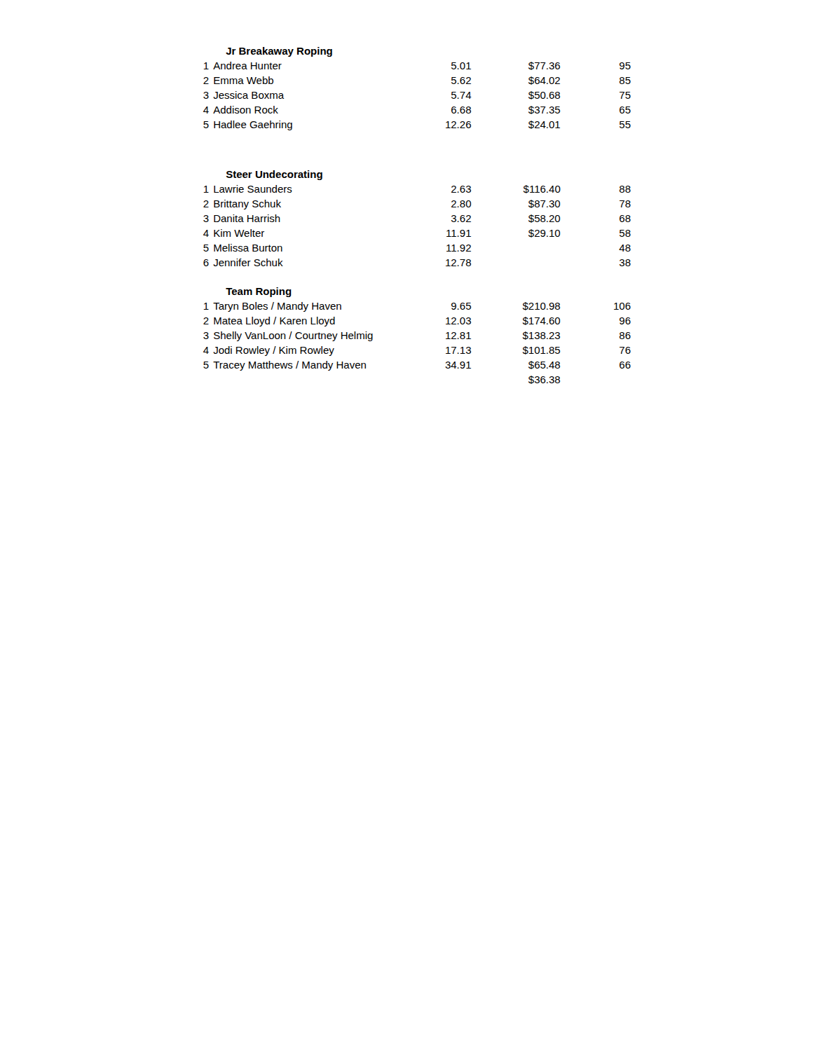| | Jr Breakaway Roping | | | |
| 1 | Andrea Hunter | 5.01 | $77.36 | 95 |
| 2 | Emma Webb | 5.62 | $64.02 | 85 |
| 3 | Jessica Boxma | 5.74 | $50.68 | 75 |
| 4 | Addison Rock | 6.68 | $37.35 | 65 |
| 5 | Hadlee Gaehring | 12.26 | $24.01 | 55 |
| | Steer Undecorating | | | |
| 1 | Lawrie Saunders | 2.63 | $116.40 | 88 |
| 2 | Brittany Schuk | 2.80 | $87.30 | 78 |
| 3 | Danita Harrish | 3.62 | $58.20 | 68 |
| 4 | Kim Welter | 11.91 | $29.10 | 58 |
| 5 | Melissa Burton | 11.92 | | 48 |
| 6 | Jennifer Schuk | 12.78 | | 38 |
| | Team Roping | | | |
| 1 | Taryn Boles / Mandy Haven | 9.65 | $210.98 | 106 |
| 2 | Matea Lloyd / Karen Lloyd | 12.03 | $174.60 | 96 |
| 3 | Shelly VanLoon / Courtney Helmig | 12.81 | $138.23 | 86 |
| 4 | Jodi Rowley / Kim Rowley | 17.13 | $101.85 | 76 |
| 5 | Tracey Matthews / Mandy Haven | 34.91 | $65.48 | 66 |
| | | | $36.38 | |